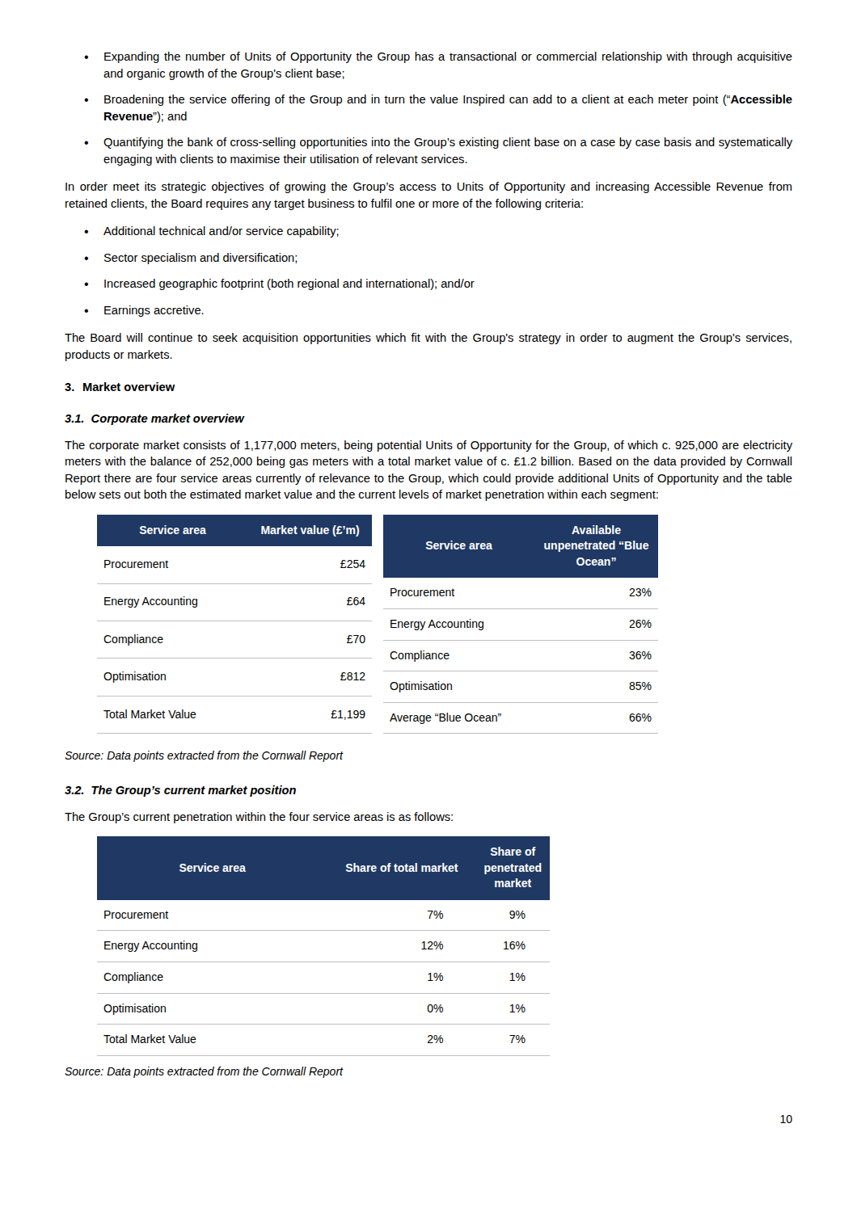Expanding the number of Units of Opportunity the Group has a transactional or commercial relationship with through acquisitive and organic growth of the Group's client base;
Broadening the service offering of the Group and in turn the value Inspired can add to a client at each meter point (“Accessible Revenue”); and
Quantifying the bank of cross-selling opportunities into the Group’s existing client base on a case by case basis and systematically engaging with clients to maximise their utilisation of relevant services.
In order meet its strategic objectives of growing the Group’s access to Units of Opportunity and increasing Accessible Revenue from retained clients, the Board requires any target business to fulfil one or more of the following criteria:
Additional technical and/or service capability;
Sector specialism and diversification;
Increased geographic footprint (both regional and international); and/or
Earnings accretive.
The Board will continue to seek acquisition opportunities which fit with the Group's strategy in order to augment the Group's services, products or markets.
3. Market overview
3.1. Corporate market overview
The corporate market consists of 1,177,000 meters, being potential Units of Opportunity for the Group, of which c. 925,000 are electricity meters with the balance of 252,000 being gas meters with a total market value of c. £1.2 billion. Based on the data provided by Cornwall Report there are four service areas currently of relevance to the Group, which could provide additional Units of Opportunity and the table below sets out both the estimated market value and the current levels of market penetration within each segment:
| Service area | Market value (£’m) |
| --- | --- |
| Procurement | £254 |
| Energy Accounting | £64 |
| Compliance | £70 |
| Optimisation | £812 |
| Total Market Value | £1,199 |
| Service area | Available unpenetrated “Blue Ocean” |
| --- | --- |
| Procurement | 23% |
| Energy Accounting | 26% |
| Compliance | 36% |
| Optimisation | 85% |
| Average “Blue Ocean” | 66% |
Source: Data points extracted from the Cornwall Report
3.2. The Group’s current market position
The Group’s current penetration within the four service areas is as follows:
| Service area | Share of total market | Share of penetrated market |
| --- | --- | --- |
| Procurement | 7% | 9% |
| Energy Accounting | 12% | 16% |
| Compliance | 1% | 1% |
| Optimisation | 0% | 1% |
| Total Market Value | 2% | 7% |
Source: Data points extracted from the Cornwall Report
10